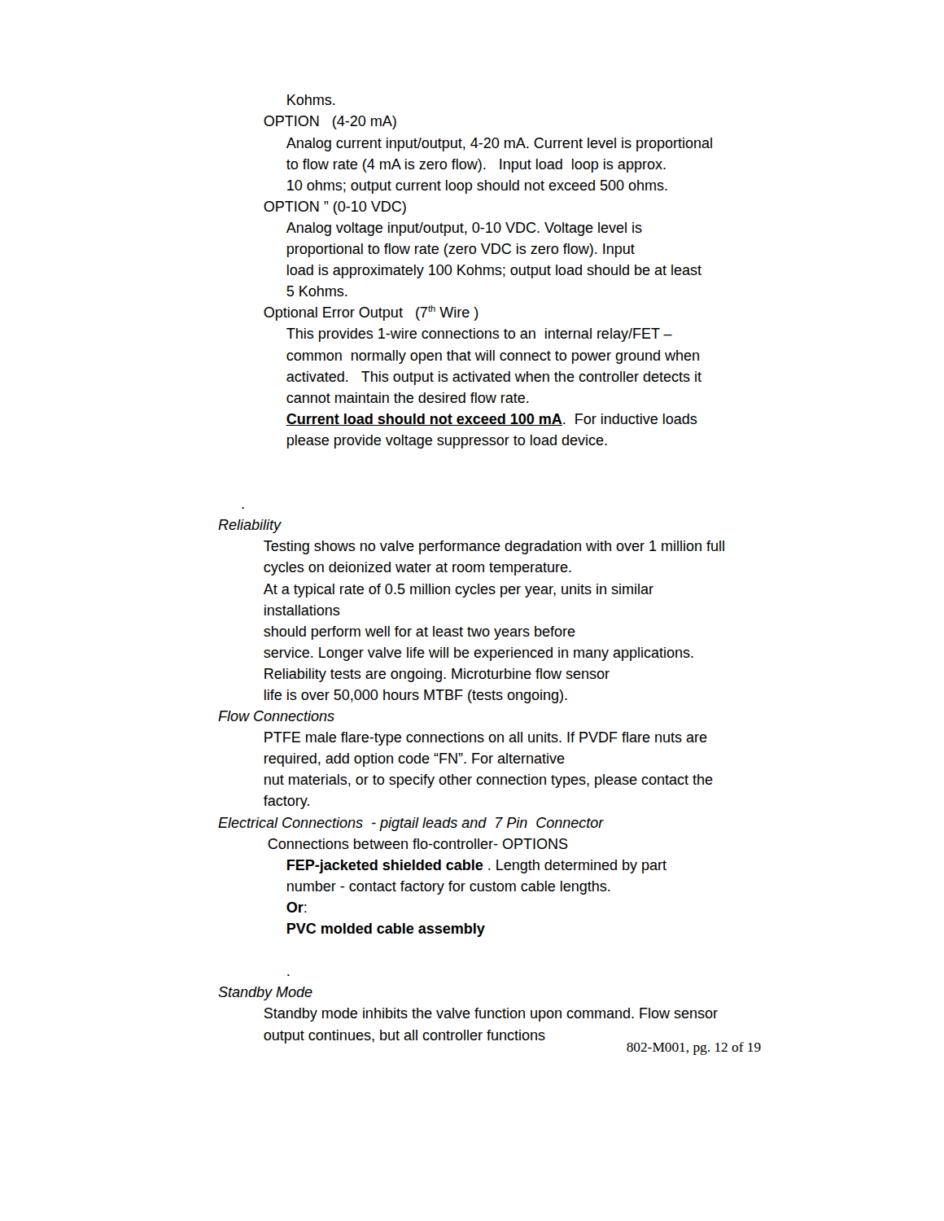Kohms.
OPTION (4-20 mA)
Analog current input/output, 4-20 mA. Current level is proportional
to flow rate (4 mA is zero flow). Input load loop is approx.
10 ohms; output current loop should not exceed 500 ohms.
OPTION ” (0-10 VDC)
Analog voltage input/output, 0-10 VDC. Voltage level is
proportional to flow rate (zero VDC is zero flow). Input
load is approximately 100 Kohms; output load should be at least
5 Kohms.
Optional Error Output (7th Wire )
This provides 1-wire connections to an internal relay/FET –
common normally open that will connect to power ground when
activated. This output is activated when the controller detects it
cannot maintain the desired flow rate.
Current load should not exceed 100 mA. For inductive loads
please provide voltage suppressor to load device.
.
Reliability
Testing shows no valve performance degradation with over 1 million full
cycles on deionized water at room temperature.
At a typical rate of 0.5 million cycles per year, units in similar installations
should perform well for at least two years before
service. Longer valve life will be experienced in many applications.
Reliability tests are ongoing. Microturbine flow sensor
life is over 50,000 hours MTBF (tests ongoing).
Flow Connections
PTFE male flare-type connections on all units. If PVDF flare nuts are
required, add option code “FN”. For alternative
nut materials, or to specify other connection types, please contact the
factory.
Electrical Connections - pigtail leads and 7 Pin Connector
Connections between flo-controller- OPTIONS
FEP-jacketed shielded cable . Length determined by part
number - contact factory for custom cable lengths.
Or:
PVC molded cable assembly
.
Standby Mode
Standby mode inhibits the valve function upon command. Flow sensor
output continues, but all controller functions
802-M001, pg. 12 of 19